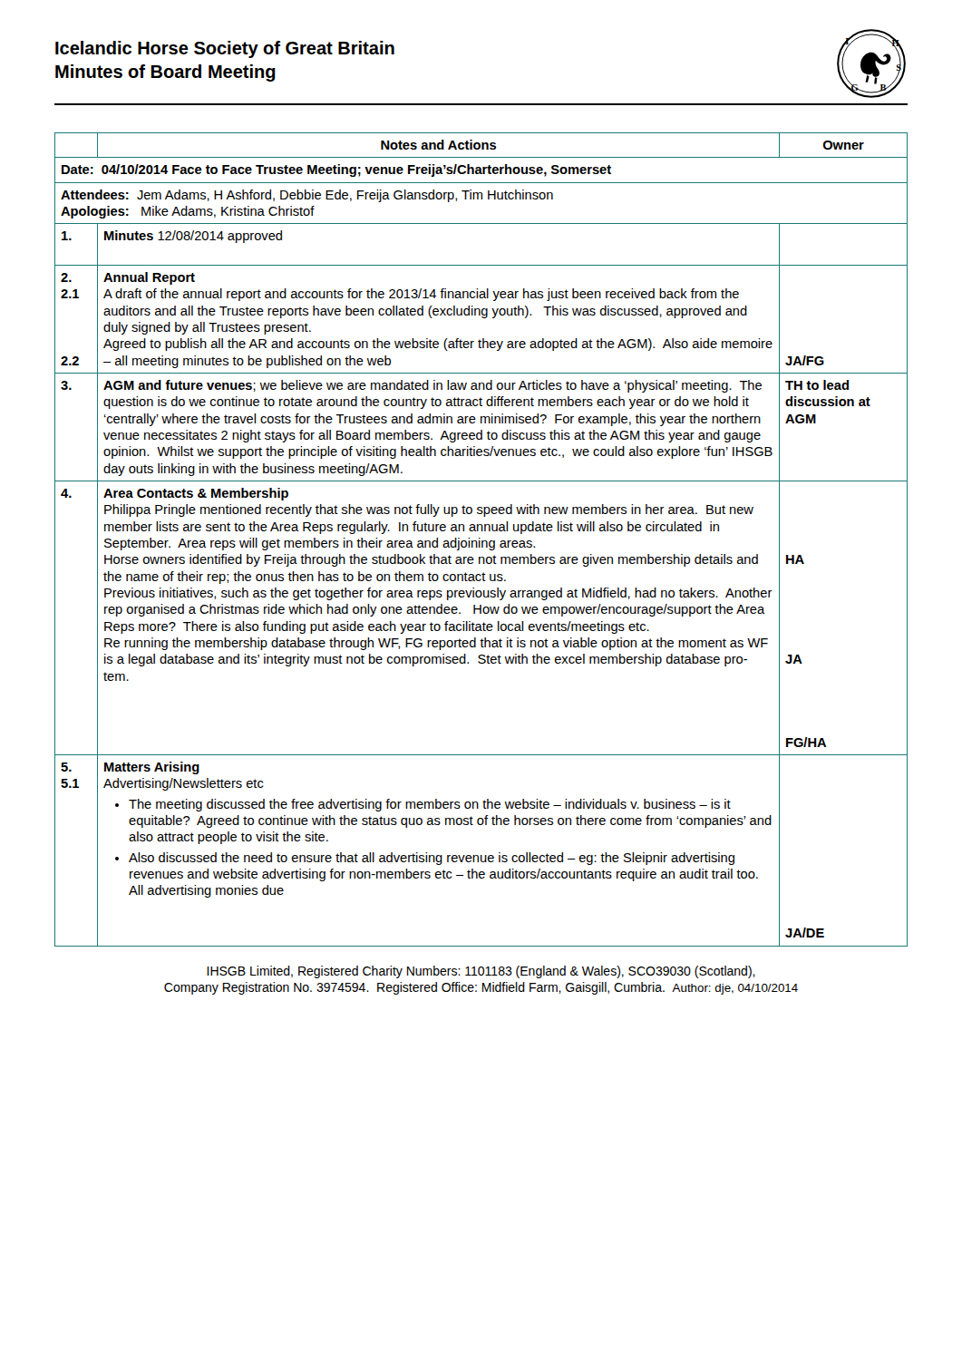Icelandic Horse Society of Great Britain
Minutes of Board Meeting
I H S B G
| Date: 04/10/2014 Face to Face Trustee Meeting; venue Freija’s/Charterhouse, Somerset |
| Attendees: Jem Adams, H Ashford, Debbie Ede, Freija Glansdorp, Tim Hutchinson Apologies: Mike Adams, Kristina Christof |
| | Notes and Actions | Owner |
| 1. | Minutes 12/08/2014 approved | |
| 2. 2.1 2.2 | Annual Report A draft of the annual report and accounts for the 2013/14 financial year has just been received back from the auditors and all the Trustee reports have been collated (excluding youth). This was discussed, approved and duly signed by all Trustees present. Agreed to publish all the AR and accounts on the website (after they are adopted at the AGM). Also aide memoire – all meeting minutes to be published on the web | JA/FG |
| 3. | AGM and future venues ; we believe we are mandated in law and our Articles to have a ‘physical’ meeting. The question is do we continue to rotate around the country to attract different members each year or do we hold it ‘centrally’ where the travel costs for the Trustees and admin are minimised? For example, this year the northern venue necessitates 2 night stays for all Board members. Agreed to discuss this at the AGM this year and gauge opinion. Whilst we support the principle of visiting health charities/venues etc., we could also explore ‘fun’ IHSGB day outs linking in with the business meeting/AGM. | TH to lead discussion at AGM |
| 4. | Area Contacts & Membership Philippa Pringle mentioned recently that she was not fully up to speed with new members in her area. But new member lists are sent to the Area Reps regularly. In future an annual update list will also be circulated in September. Area reps will get members in their area and adjoining areas. Horse owners identified by Freija through the studbook that are not members are given membership details and the name of their rep; the onus then has to be on them to contact us. Previous initiatives, such as the get together for area reps previously arranged at Midfield, had no takers. Another rep organised a Christmas ride which had only one attendee. How do we empower/encourage/support the Area Reps more? There is also funding put aside each year to facilitate local events/meetings etc. Re running the membership database through WF, FG reported that it is not a viable option at the moment as WF is a legal database and its’ integrity must not be compromised. Stet with the excel membership database pro-tem. | HA JA FG/HA |
| 5. 5.1 | Matters Arising Advertising/Newsletters etc The meeting discussed the free advertising for members on the website – individuals v. business – is it equitable? Agreed to continue with the status quo as most of the horses on there come from ‘companies’ and also attract people to visit the site. Also discussed the need to ensure that all advertising revenue is collected – eg: the Sleipnir advertising revenues and website advertising for non-members etc – the auditors/accountants require an audit trail too. All advertising monies due | JA/DE |
IHSGB Limited, Registered Charity Numbers: 1101183 (England & Wales), SCO39030 (Scotland),
Company Registration No. 3974594. Registered Office: Midfield Farm, Gaisgill, Cumbria. Author: dje, 04/10/2014